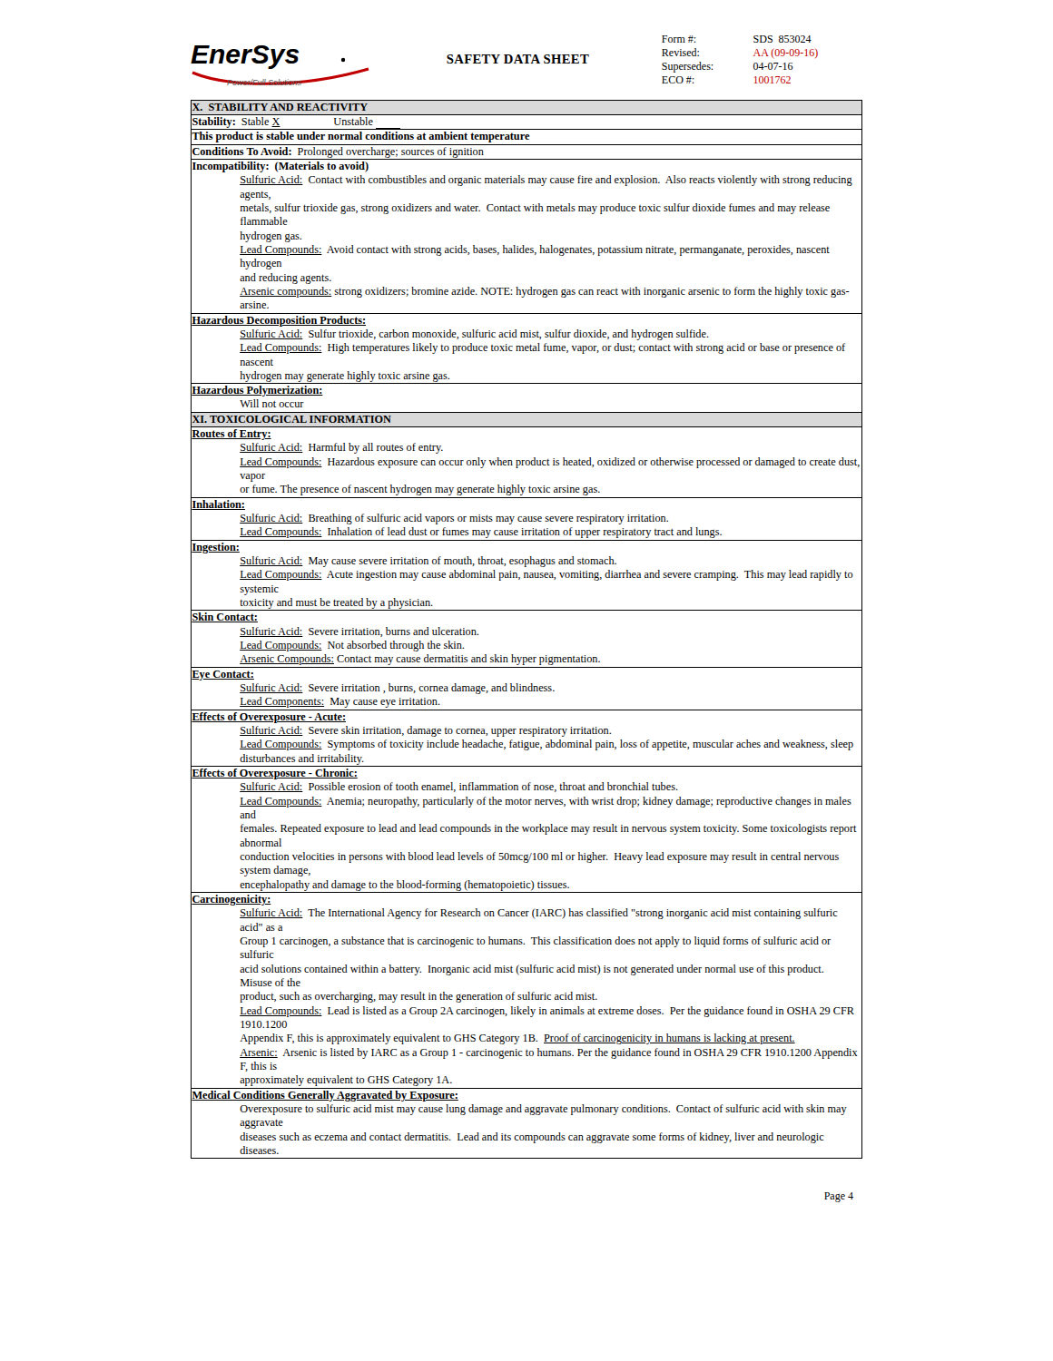EnerSys Power/Full Solutions
SAFETY DATA SHEET
Form #: SDS 853024
Revised: AA (09-09-16)
Supersedes: 04-07-16
ECO #: 1001762
| X. STABILITY AND REACTIVITY |
| Stability: Stable X Unstable |
| This product is stable under normal conditions at ambient temperature |
| Conditions To Avoid: Prolonged overcharge; sources of ignition |
| Incompatibility: (Materials to avoid) Sulfuric Acid: Contact with combustibles and organic materials may cause fire and explosion. Also reacts violently with strong reducing agents, metals, sulfur trioxide gas, strong oxidizers and water. Contact with metals may produce toxic sulfur dioxide fumes and may release flammable hydrogen gas. Lead Compounds: Avoid contact with strong acids, bases, halides, halogenates, potassium nitrate, permanganate, peroxides, nascent hydrogen and reducing agents. Arsenic compounds: strong oxidizers; bromine azide. NOTE: hydrogen gas can react with inorganic arsenic to form the highly toxic gas-arsine. |
| Hazardous Decomposition Products: Sulfuric Acid: Sulfur trioxide, carbon monoxide, sulfuric acid mist, sulfur dioxide, and hydrogen sulfide. Lead Compounds: High temperatures likely to produce toxic metal fume, vapor, or dust; contact with strong acid or base or presence of nascent hydrogen may generate highly toxic arsine gas. |
| Hazardous Polymerization: Will not occur |
| XI. TOXICOLOGICAL INFORMATION |
| Routes of Entry: Sulfuric Acid: Harmful by all routes of entry. Lead Compounds: Hazardous exposure can occur only when product is heated, oxidized or otherwise processed or damaged to create dust, vapor or fume. The presence of nascent hydrogen may generate highly toxic arsine gas. |
| Inhalation: Sulfuric Acid: Breathing of sulfuric acid vapors or mists may cause severe respiratory irritation. Lead Compounds: Inhalation of lead dust or fumes may cause irritation of upper respiratory tract and lungs. |
| Ingestion: Sulfuric Acid: May cause severe irritation of mouth, throat, esophagus and stomach. Lead Compounds: Acute ingestion may cause abdominal pain, nausea, vomiting, diarrhea and severe cramping. This may lead rapidly to systemic toxicity and must be treated by a physician. |
| Skin Contact: Sulfuric Acid: Severe irritation, burns and ulceration. Lead Compounds: Not absorbed through the skin. Arsenic Compounds: Contact may cause dermatitis and skin hyper pigmentation. |
| Eye Contact: Sulfuric Acid: Severe irritation , burns, cornea damage, and blindness. Lead Components: May cause eye irritation. |
| Effects of Overexposure - Acute: Sulfuric Acid: Severe skin irritation, damage to cornea, upper respiratory irritation. Lead Compounds: Symptoms of toxicity include headache, fatigue, abdominal pain, loss of appetite, muscular aches and weakness, sleep disturbances and irritability. |
| Effects of Overexposure - Chronic: Sulfuric Acid: Possible erosion of tooth enamel, inflammation of nose, throat and bronchial tubes. Lead Compounds: Anemia; neuropathy, particularly of the motor nerves, with wrist drop; kidney damage; reproductive changes in males and females. Repeated exposure to lead and lead compounds in the workplace may result in nervous system toxicity. Some toxicologists report abnormal conduction velocities in persons with blood lead levels of 50mcg/100 ml or higher. Heavy lead exposure may result in central nervous system damage, encephalopathy and damage to the blood-forming (hematopoietic) tissues. |
| Carcinogenicity: Sulfuric Acid: The International Agency for Research on Cancer (IARC) has classified "strong inorganic acid mist containing sulfuric acid" as a Group 1 carcinogen, a substance that is carcinogenic to humans. This classification does not apply to liquid forms of sulfuric acid or sulfuric acid solutions contained within a battery. Inorganic acid mist (sulfuric acid mist) is not generated under normal use of this product. Misuse of the product, such as overcharging, may result in the generation of sulfuric acid mist. Lead Compounds: Lead is listed as a Group 2A carcinogen, likely in animals at extreme doses. Per the guidance found in OSHA 29 CFR 1910.1200 Appendix F, this is approximately equivalent to GHS Category 1B. Proof of carcinogenicity in humans is lacking at present. Arsenic: Arsenic is listed by IARC as a Group 1 - carcinogenic to humans. Per the guidance found in OSHA 29 CFR 1910.1200 Appendix F, this is approximately equivalent to GHS Category 1A. |
| Medical Conditions Generally Aggravated by Exposure: Overexposure to sulfuric acid mist may cause lung damage and aggravate pulmonary conditions. Contact of sulfuric acid with skin may aggravate diseases such as eczema and contact dermatitis. Lead and its compounds can aggravate some forms of kidney, liver and neurologic diseases. |
Page 4